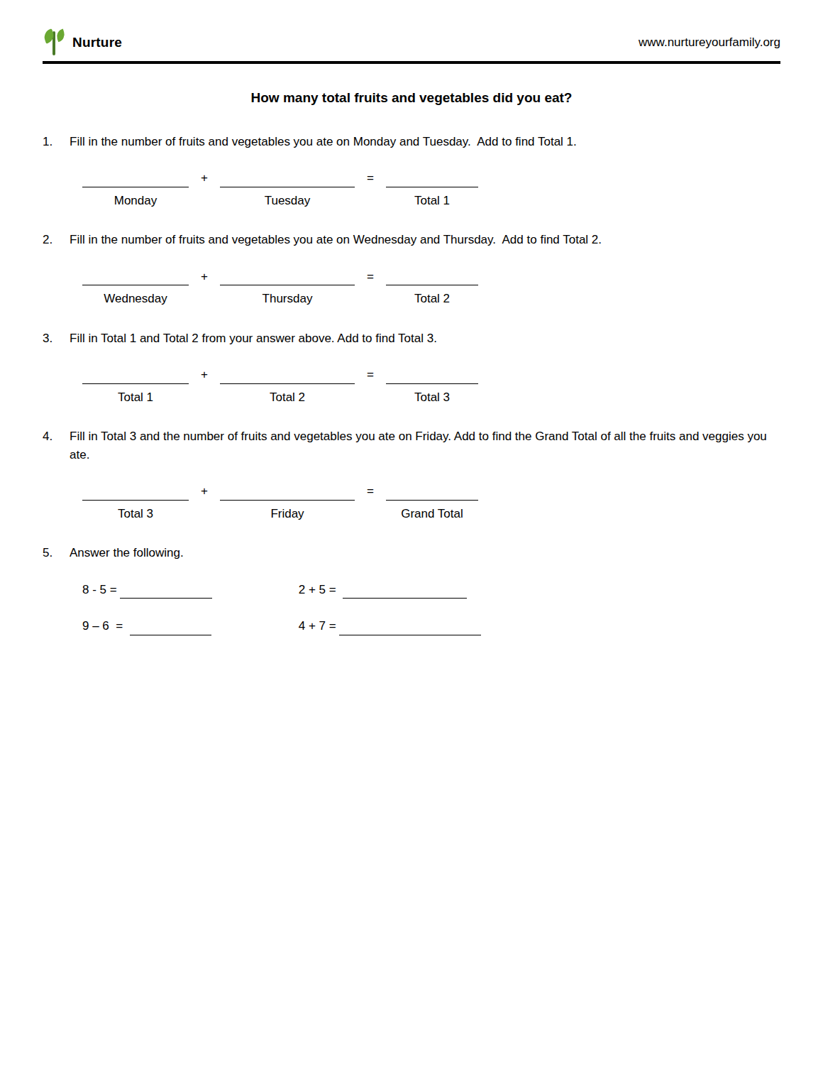Nurture
www.nurtureyourfamily.org
How many total fruits and vegetables did you eat?
Fill in the number of fruits and vegetables you ate on Monday and Tuesday. Add to find Total 1.
+ =
Monday Tuesday Total 1
Fill in the number of fruits and vegetables you ate on Wednesday and Thursday. Add to find Total 2.
+ =
Wednesday Thursday Total 2
Fill in Total 1 and Total 2 from your answer above. Add to find Total 3.
+ =
Total 1 Total 2 Total 3
Fill in Total 3 and the number of fruits and vegetables you ate on Friday. Add to find the Grand Total of all the fruits and veggies you ate.
+ =
Total 3 Friday Grand Total
Answer the following.
8 - 5 = 2 + 5 =
9 – 6 = 4 + 7 =